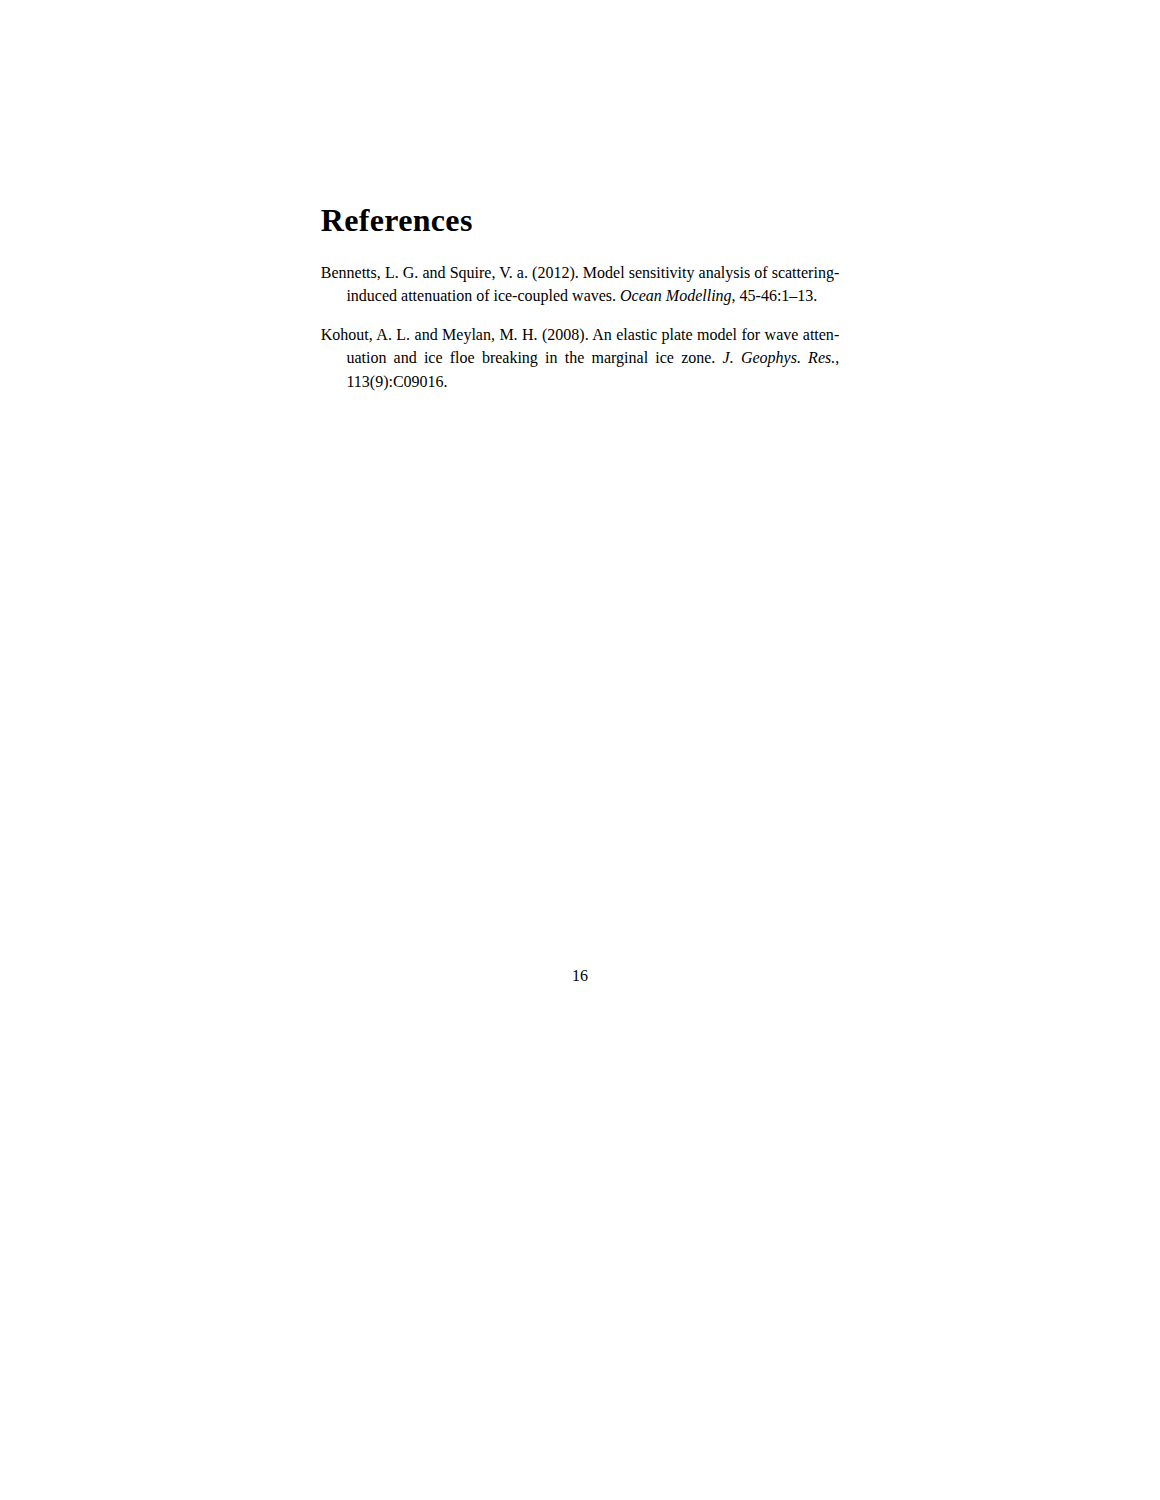References
Bennetts, L. G. and Squire, V. a. (2012). Model sensitivity analysis of scattering-induced attenuation of ice-coupled waves. Ocean Modelling, 45-46:1–13.
Kohout, A. L. and Meylan, M. H. (2008). An elastic plate model for wave attenuation and ice floe breaking in the marginal ice zone. J. Geophys. Res., 113(9):C09016.
16